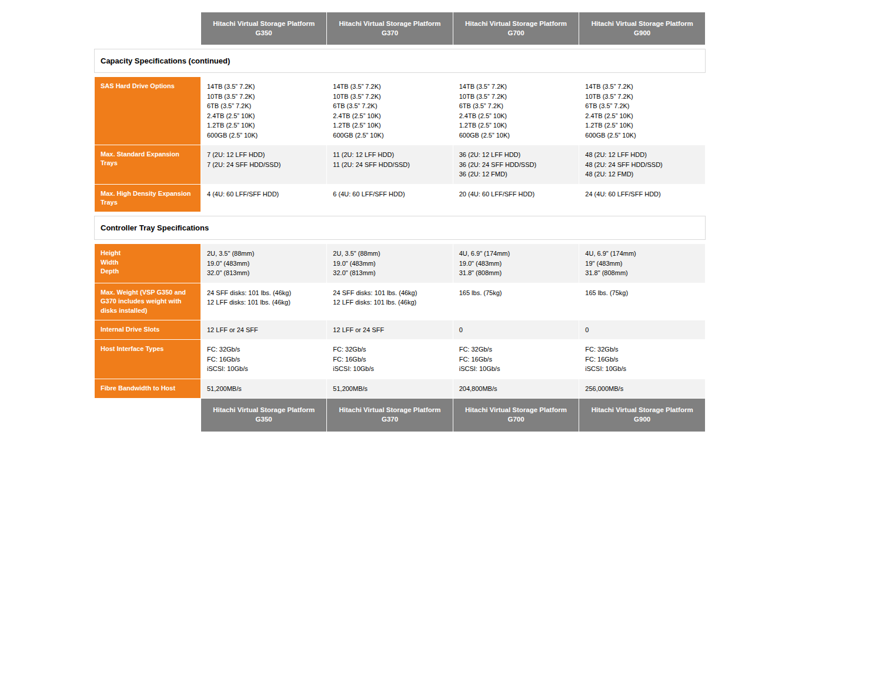| | Hitachi Virtual Storage Platform G350 | Hitachi Virtual Storage Platform G370 | Hitachi Virtual Storage Platform G700 | Hitachi Virtual Storage Platform G900 | |
| Capacity Specifications (continued) | |
| SAS Hard Drive Options | 14TB (3.5” 7.2K) 10TB (3.5” 7.2K) 6TB (3.5” 7.2K) 2.4TB (2.5” 10K) 1.2TB (2.5” 10K) 600GB (2.5” 10K) | 14TB (3.5” 7.2K) 10TB (3.5” 7.2K) 6TB (3.5” 7.2K) 2.4TB (2.5” 10K) 1.2TB (2.5” 10K) 600GB (2.5” 10K) | 14TB (3.5” 7.2K) 10TB (3.5” 7.2K) 6TB (3.5” 7.2K) 2.4TB (2.5” 10K) 1.2TB (2.5” 10K) 600GB (2.5” 10K) | 14TB (3.5” 7.2K) 10TB (3.5” 7.2K) 6TB (3.5” 7.2K) 2.4TB (2.5” 10K) 1.2TB (2.5” 10K) 600GB (2.5” 10K) | |
| Max. Standard Expansion Trays | 7 (2U: 12 LFF HDD) 7 (2U: 24 SFF HDD/SSD) | 11 (2U: 12 LFF HDD) 11 (2U: 24 SFF HDD/SSD) | 36 (2U: 12 LFF HDD) 36 (2U: 24 SFF HDD/SSD) 36 (2U: 12 FMD) | 48 (2U: 12 LFF HDD) 48 (2U: 24 SFF HDD/SSD) 48 (2U: 12 FMD) | |
| Max. High Density Expansion Trays | 4 (4U: 60 LFF/SFF HDD) | 6 (4U: 60 LFF/SFF HDD) | 20 (4U: 60 LFF/SFF HDD) | 24 (4U: 60 LFF/SFF HDD) | |
| Controller Tray Specifications | |
| Height Width Depth | 2U, 3.5" (88mm) 19.0" (483mm) 32.0" (813mm) | 2U, 3.5" (88mm) 19.0" (483mm) 32.0" (813mm) | 4U, 6.9" (174mm) 19.0" (483mm) 31.8" (808mm) | 4U, 6.9" (174mm) 19" (483mm) 31.8" (808mm) | |
| Max. Weight (VSP G350 and G370 includes weight with disks installed) | 24 SFF disks: 101 lbs. (46kg) 12 LFF disks: 101 lbs. (46kg) | 24 SFF disks: 101 lbs. (46kg) 12 LFF disks: 101 lbs. (46kg) | 165 lbs. (75kg) | 165 lbs. (75kg) | |
| Internal Drive Slots | 12 LFF or 24 SFF | 12 LFF or 24 SFF | 0 | 0 | |
| Host Interface Types | FC: 32Gb/s FC: 16Gb/s iSCSI: 10Gb/s | FC: 32Gb/s FC: 16Gb/s iSCSI: 10Gb/s | FC: 32Gb/s FC: 16Gb/s iSCSI: 10Gb/s | FC: 32Gb/s FC: 16Gb/s iSCSI: 10Gb/s | |
| Fibre Bandwidth to Host | 51,200MB/s | 51,200MB/s | 204,800MB/s | 256,000MB/s | |
| | Hitachi Virtual Storage Platform G350 | Hitachi Virtual Storage Platform G370 | Hitachi Virtual Storage Platform G700 | Hitachi Virtual Storage Platform G900 | |